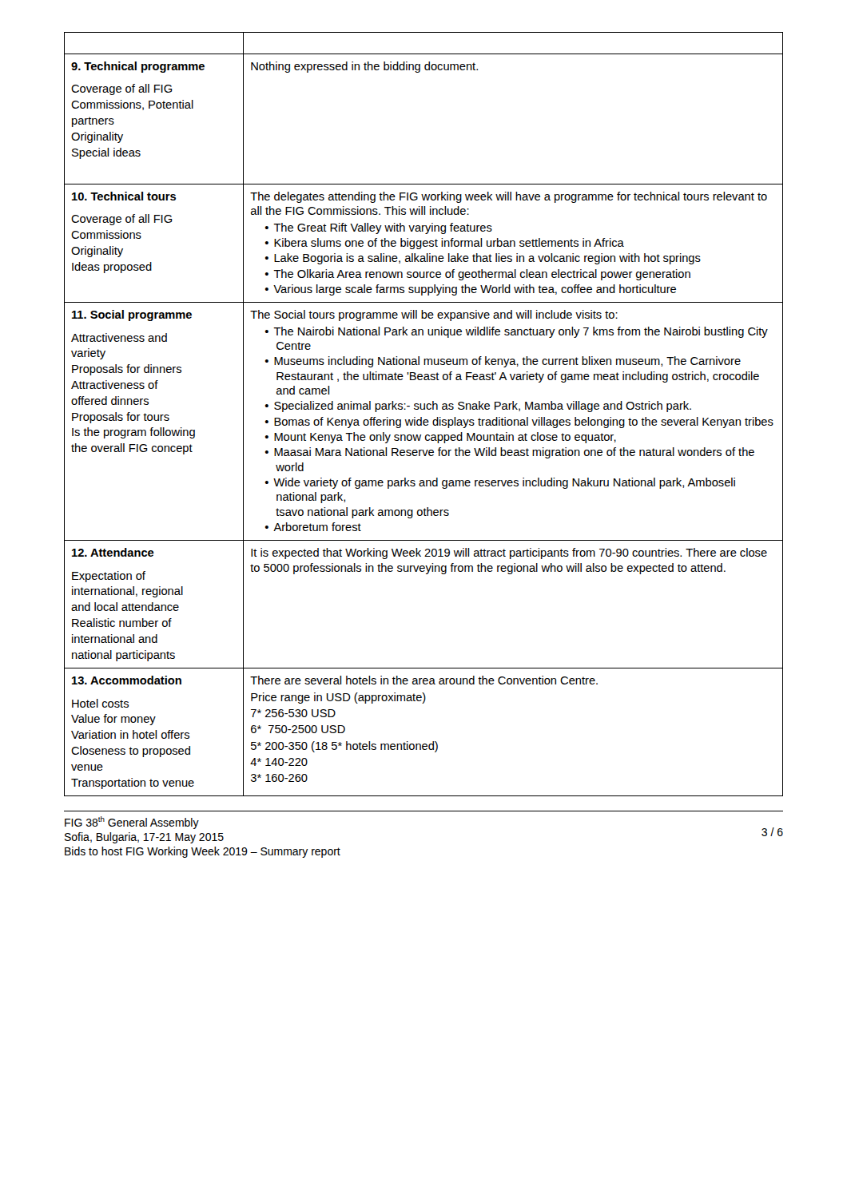| 9. Technical programme Coverage of all FIG Commissions, Potential partners Originality Special ideas | Nothing expressed in the bidding document. |
| 10. Technical tours Coverage of all FIG Commissions Originality Ideas proposed | The delegates attending the FIG working week will have a programme for technical tours relevant to all the FIG Commissions. This will include: The Great Rift Valley with varying features Kibera slums one of the biggest informal urban settlements in Africa Lake Bogoria is a saline, alkaline lake that lies in a volcanic region with hot springs The Olkaria Area renown source of geothermal clean electrical power generation Various large scale farms supplying the World with tea, coffee and horticulture |
| 11. Social programme Attractiveness and variety Proposals for dinners Attractiveness of offered dinners Proposals for tours Is the program following the overall FIG concept | The Social tours programme will be expansive and will include visits to: The Nairobi National Park an unique wildlife sanctuary only 7 kms from the Nairobi bustling City Centre Museums including National museum of kenya, the current blixen museum, The Carnivore Restaurant , the ultimate 'Beast of a Feast' A variety of game meat including ostrich, crocodile and camel Specialized animal parks:- such as Snake Park, Mamba village and Ostrich park. Bomas of Kenya offering wide displays traditional villages belonging to the several Kenyan tribes Mount Kenya The only snow capped Mountain at close to equator, Maasai Mara National Reserve for the Wild beast migration one of the natural wonders of the world Wide variety of game parks and game reserves including Nakuru National park, Amboseli national park, tsavo national park among others Arboretum forest |
| 12. Attendance Expectation of international, regional and local attendance Realistic number of international and national participants | It is expected that Working Week 2019 will attract participants from 70-90 countries. There are close to 5000 professionals in the surveying from the regional who will also be expected to attend. |
| 13. Accommodation Hotel costs Value for money Variation in hotel offers Closeness to proposed venue Transportation to venue | There are several hotels in the area around the Convention Centre. Price range in USD (approximate) 7* 256-530 USD 6* 750-2500 USD 5* 200-350 (18 5* hotels mentioned) 4* 140-220 3* 160-260 |
FIG 38th General Assembly
Sofia, Bulgaria, 17-21 May 2015
Bids to host FIG Working Week 2019 – Summary report
3 / 6